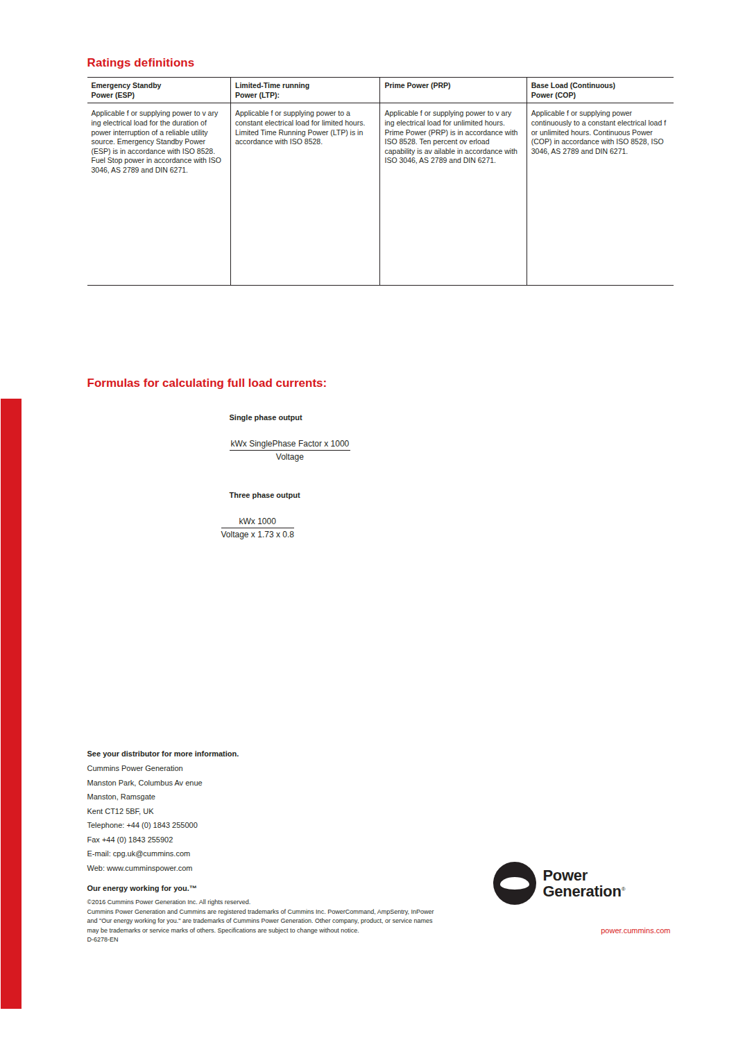Ratings definitions
| Emergency Standby Power (ESP) | Limited-Time running Power (LTP): | Prime Power (PRP) | Base Load (Continuous) Power (COP) |
| --- | --- | --- | --- |
| Applicable f or supplying power to v ary ing electrical load for the duration of power interruption of a reliable utility source. Emergency Standby Power (ESP) is in accordance with ISO 8528. Fuel Stop power in accordance with ISO 3046, AS 2789 and DIN 6271. | Applicable f or supplying power to a constant electrical load for limited hours. Limited Time Running Power (LTP) is in accordance with ISO 8528. | Applicable f or supplying power to v ary ing electrical load for unlimited hours. Prime Power (PRP) is in accordance with ISO 8528. Ten percent ov erload capability is av ailable in accordance with ISO 3046, AS 2789 and DIN 6271. | Applicable f or supplying power continuously to a constant electrical load f or unlimited hours. Continuous Power (COP) in accordance with ISO 8528, ISO 3046, AS 2789 and DIN 6271. |
Formulas for calculating full load currents:
Single phase output
kWx SinglePhase Factor x 1000 Voltage
Three phase output
kWx 1000 Voltage x 1.73 x 0.8
See your distributor for more information.
Cummins Power Generation
Manston Park, Columbus Av enue
Manston, Ramsgate
Kent CT12 5BF, UK
Telephone: +44 (0) 1843 255000
Fax +44 (0) 1843 255902
E-mail: cpg.uk@cummins.com
Web: www.cumminspower.com
Our energy working for you.™
©2016 Cummins Power Generation Inc. All rights reserved.
Cummins Power Generation and Cummins are registered trademarks of Cummins Inc. PowerCommand, AmpSentry, InPower
and "Our energy working for you." are trademarks of Cummins Power Generation. Other company, product, or service names
may be trademarks or service marks of others. Specifications are subject to change without notice.
D-6278-EN
Power
Generation®
power.cummins.com